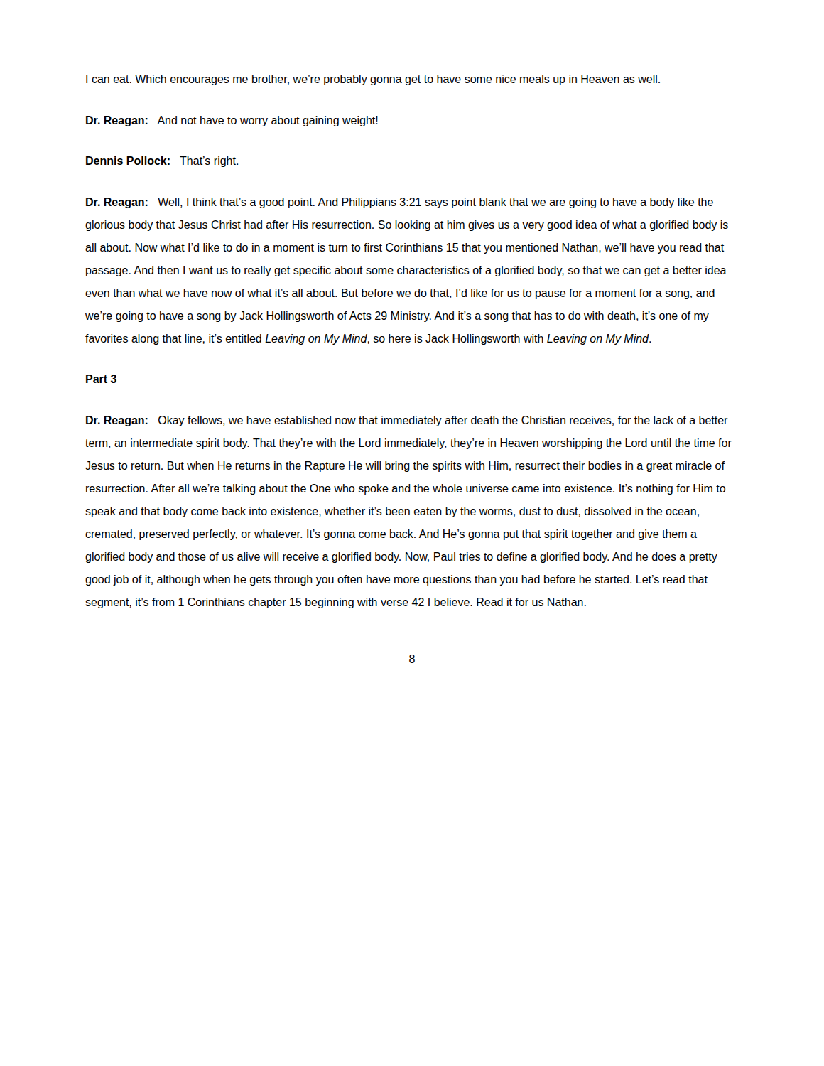I can eat. Which encourages me brother, we’re probably gonna get to have some nice meals up in Heaven as well.
Dr. Reagan: And not have to worry about gaining weight!
Dennis Pollock: That’s right.
Dr. Reagan: Well, I think that’s a good point. And Philippians 3:21 says point blank that we are going to have a body like the glorious body that Jesus Christ had after His resurrection. So looking at him gives us a very good idea of what a glorified body is all about. Now what I’d like to do in a moment is turn to first Corinthians 15 that you mentioned Nathan, we’ll have you read that passage. And then I want us to really get specific about some characteristics of a glorified body, so that we can get a better idea even than what we have now of what it’s all about. But before we do that, I’d like for us to pause for a moment for a song, and we’re going to have a song by Jack Hollingsworth of Acts 29 Ministry. And it’s a song that has to do with death, it’s one of my favorites along that line, it’s entitled Leaving on My Mind, so here is Jack Hollingsworth with Leaving on My Mind.
Part 3
Dr. Reagan: Okay fellows, we have established now that immediately after death the Christian receives, for the lack of a better term, an intermediate spirit body. That they’re with the Lord immediately, they’re in Heaven worshipping the Lord until the time for Jesus to return. But when He returns in the Rapture He will bring the spirits with Him, resurrect their bodies in a great miracle of resurrection. After all we’re talking about the One who spoke and the whole universe came into existence. It’s nothing for Him to speak and that body come back into existence, whether it’s been eaten by the worms, dust to dust, dissolved in the ocean, cremated, preserved perfectly, or whatever. It’s gonna come back. And He’s gonna put that spirit together and give them a glorified body and those of us alive will receive a glorified body. Now, Paul tries to define a glorified body. And he does a pretty good job of it, although when he gets through you often have more questions than you had before he started. Let’s read that segment, it’s from 1 Corinthians chapter 15 beginning with verse 42 I believe. Read it for us Nathan.
8